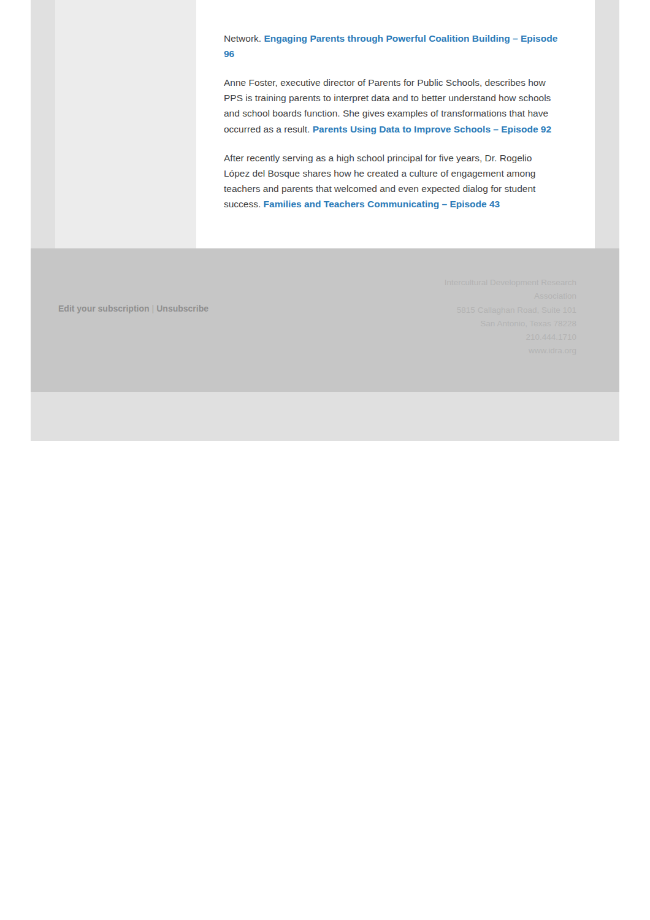Network. Engaging Parents through Powerful Coalition Building – Episode 96
Anne Foster, executive director of Parents for Public Schools, describes how PPS is training parents to interpret data and to better understand how schools and school boards function. She gives examples of transformations that have occurred as a result. Parents Using Data to Improve Schools – Episode 92
After recently serving as a high school principal for five years, Dr. Rogelio López del Bosque shares how he created a culture of engagement among teachers and parents that welcomed and even expected dialog for student success. Families and Teachers Communicating – Episode 43
Edit your subscription|Unsubscribe
Intercultural Development Research Association
5815 Callaghan Road, Suite 101
San Antonio, Texas 78228
210.444.1710
www.idra.org